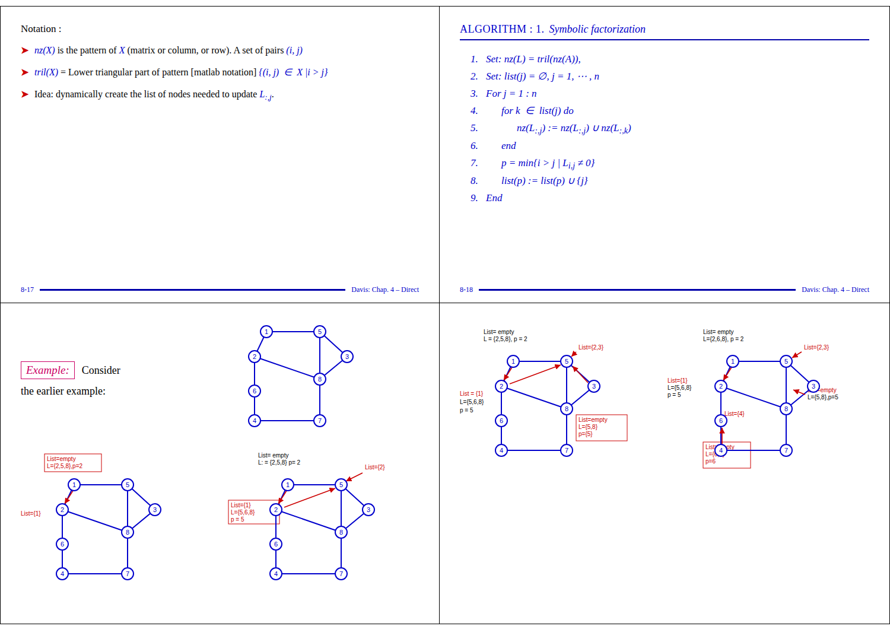Notation :
➤ nz(X) is the pattern of X (matrix or column, or row). A set of pairs (i, j)
➤ tril(X) = Lower triangular part of pattern [matlab notation] {(i, j) ∈ X |i > j}
➤ Idea: dynamically create the list of nodes needed to update L:,j.
8-17 Davis: Chap. 4 – Direct
ALGORITHM : 1. Symbolic factorization
Set: nz(L) = tril(nz(A)),
Set: list(j) = ∅, j = 1, ⋯ , n
For j = 1 : n
for k ∈ list(j) do
nz(L:,j) := nz(L:,j) ∪ nz(L:,k)
end
p = min{i > j | Li,j ≠ 0}
list(p) := list(p) ∪ {j}
End
8-18 Davis: Chap. 4 – Direct
Example: Consider
the earlier example:
1 5 2 3 8 6 4 7
List=empty L={2,5,8},p=2 List={1} 1 5 2 3 8 6 4 7 List= empty L: = {2,5,8} p= 2 List={2} List={1} L={5,6,8} p = 5 1 5 2 3 8 6 4 7
List= empty L = {2,5,8}, p = 2 List={2,3} List = {1} L={5,6,8} p = 5 List=empty L={5,8} p={5} 1 5 2 3 8 6 4 7 List= empty L={2,6,8}, p = 2 List={2,3} List={1} L={5,6,8} p = 5 List=empty L={5,8},p=5 List={4} List=empty L={6,7} p=6 1 5 2 3 8 6 4 7